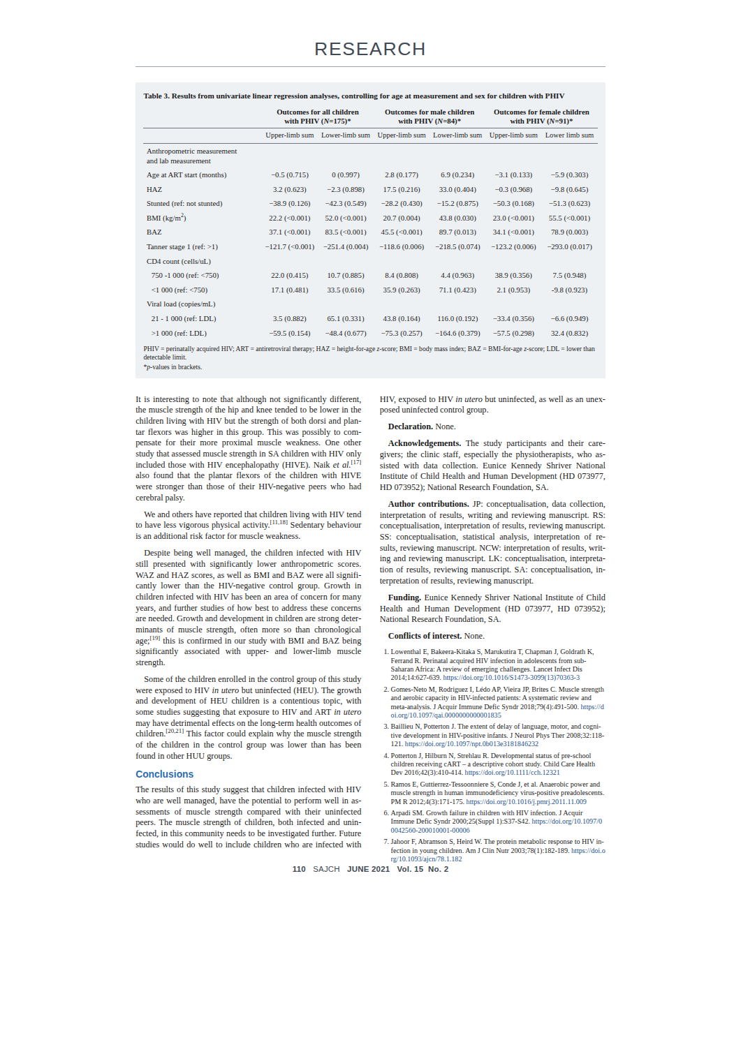RESEARCH
Table 3. Results from univariate linear regression analyses, controlling for age at measurement and sex for children with PHIV
| | Outcomes for all children with PHIV ( N =175)* | Outcomes for male children with PHIV ( N =84)* | Outcomes for female children with PHIV ( N =91)* |
| --- | --- | --- | --- |
| | Upper-limb sum | Lower-limb sum | Upper-limb sum | Lower-limb sum | Upper-limb sum | Lower limb sum |
| Anthropometric measurement and lab measurement | | | | | | |
| Age at ART start (months) | −0.5 (0.715) | 0 (0.997) | 2.8 (0.177) | 6.9 (0.234) | −3.1 (0.133) | −5.9 (0.303) |
| HAZ | 3.2 (0.623) | −2.3 (0.898) | 17.5 (0.216) | 33.0 (0.404) | −0.3 (0.968) | −9.8 (0.645) |
| Stunted (ref: not stunted) | −38.9 (0.126) | −42.3 (0.549) | −28.2 (0.430) | −15.2 (0.875) | −50.3 (0.168) | −51.3 (0.623) |
| BMI (kg/m 2 ) | 22.2 (<0.001) | 52.0 (<0.001) | 20.7 (0.004) | 43.8 (0.030) | 23.0 (<0.001) | 55.5 (<0.001) |
| BAZ | 37.1 (<0.001) | 83.5 (<0.001) | 45.5 (<0.001) | 89.7 (0.013) | 34.1 (<0.001) | 78.9 (0.003) |
| Tanner stage 1 (ref: >1) | −121.7 (<0.001) | −251.4 (0.004) | −118.6 (0.006) | −218.5 (0.074) | −123.2 (0.006) | −293.0 (0.017) |
| CD4 count (cells/uL) | | | | | | |
| 750 -1 000 (ref: <750) | 22.0 (0.415) | 10.7 (0.885) | 8.4 (0.808) | 4.4 (0.963) | 38.9 (0.356) | 7.5 (0.948) |
| <1 000 (ref: <750) | 17.1 (0.481) | 33.5 (0.616) | 35.9 (0.263) | 71.1 (0.423) | 2.1 (0.953) | -9.8 (0.923) |
| Viral load (copies/mL) | | | | | | |
| 21 - 1 000 (ref: LDL) | 3.5 (0.882) | 65.1 (0.331) | 43.8 (0.164) | 116.0 (0.192) | −33.4 (0.356) | −6.6 (0.949) |
| >1 000 (ref: LDL) | −59.5 (0.154) | −48.4 (0.677) | −75.3 (0.257) | −164.6 (0.379) | −57.5 (0.298) | 32.4 (0.832) |
PHIV = perinatally acquired HIV; ART = antiretroviral therapy; HAZ = height-for-age z-score; BMI = body mass index; BAZ = BMI-for-age z-score; LDL = lower than detectable limit.
*p-values in brackets.
It is interesting to note that although not significantly different, the muscle strength of the hip and knee tended to be lower in the children living with HIV but the strength of both dorsi and plantar flexors was higher in this group. This was possibly to compensate for their more proximal muscle weakness. One other study that assessed muscle strength in SA children with HIV only included those with HIV encephalopathy (HIVE). Naik et al.[17] also found that the plantar flexors of the children with HIVE were stronger than those of their HIV-negative peers who had cerebral palsy.
We and others have reported that children living with HIV tend to have less vigorous physical activity.[11,18] Sedentary behaviour is an additional risk factor for muscle weakness.
Despite being well managed, the children infected with HIV still presented with significantly lower anthropometric scores. WAZ and HAZ scores, as well as BMI and BAZ were all significantly lower than the HIV-negative control group. Growth in children infected with HIV has been an area of concern for many years, and further studies of how best to address these concerns are needed. Growth and development in children are strong determinants of muscle strength, often more so than chronological age;[19] this is confirmed in our study with BMI and BAZ being significantly associated with upper- and lower-limb muscle strength.
Some of the children enrolled in the control group of this study were exposed to HIV in utero but uninfected (HEU). The growth and development of HEU children is a contentious topic, with some studies suggesting that exposure to HIV and ART in utero may have detrimental effects on the long-term health outcomes of children.[20,21] This factor could explain why the muscle strength of the children in the control group was lower than has been found in other HUU groups.
Conclusions
The results of this study suggest that children infected with HIV who are well managed, have the potential to perform well in assessments of muscle strength compared with their uninfected peers. The muscle strength of children, both infected and uninfected, in this community needs to be investigated further. Future studies would do well to include children who are infected with HIV, exposed to HIV in utero but uninfected, as well as an unexposed uninfected control group.
Declaration. None.
Acknowledgements. The study participants and their caregivers; the clinic staff, especially the physiotherapists, who assisted with data collection. Eunice Kennedy Shriver National Institute of Child Health and Human Development (HD 073977, HD 073952); National Research Foundation, SA.
Author contributions. JP: conceptualisation, data collection, interpretation of results, writing and reviewing manuscript. RS: conceptualisation, interpretation of results, reviewing manuscript. SS: conceptualisation, statistical analysis, interpretation of results, reviewing manuscript. NCW: interpretation of results, writing and reviewing manuscript. LK: conceptualisation, interpretation of results, reviewing manuscript. SA: conceptualisation, interpretation of results, reviewing manuscript.
Funding. Eunice Kennedy Shriver National Institute of Child Health and Human Development (HD 073977, HD 073952); National Research Foundation, SA.
Conflicts of interest. None.
Lowenthal E, Bakeera-Kitaka S, Marukutira T, Chapman J, Goldrath K, Ferrand R. Perinatal acquired HIV infection in adolescents from sub-Saharan Africa: A review of emerging challenges. Lancet Infect Dis 2014;14:627-639. https://doi.org/10.1016/S1473-3099(13)70363-3
Gomes-Neto M, Rodriguez I, Lédo AP, Vieira JP, Brites C. Muscle strength and aerobic capacity in HIV-infected patients: A systematic review and meta-analysis. J Acquir Immune Defic Syndr 2018;79(4):491-500. https://doi.org/10.1097/qai.0000000000001835
Baillieu N, Potterton J. The extent of delay of language, motor, and cognitive development in HIV-positive infants. J Neurol Phys Ther 2008;32:118-121. https://doi.org/10.1097/npt.0b013e3181846232
Potterton J, Hilburn N, Strehlau R. Developmental status of pre-school children receiving cART – a descriptive cohort study. Child Care Health Dev 2016;42(3):410-414. https://doi.org/10.1111/cch.12321
Ramos E, Guttierrez-Tessoonniere S, Conde J, et al. Anaerobic power and muscle strength in human immunodeficiency virus-positive preadolescents. PM R 2012;4(3):171-175. https://doi.org/10.1016/j.pmrj.2011.11.009
Arpadi SM. Growth failure in children with HIV infection. J Acquir Immune Defic Syndr 2000;25(Suppl 1):S37-S42. https://doi.org/10.1097/00042560-200010001-00006
Jahoor F, Abramson S, Heird W. The protein metabolic response to HIV infection in young children. Am J Clin Nutr 2003;78(1):182-189. https://doi.org/10.1093/ajcn/78.1.182
110 SAJCH JUNE 2021 Vol. 15 No. 2